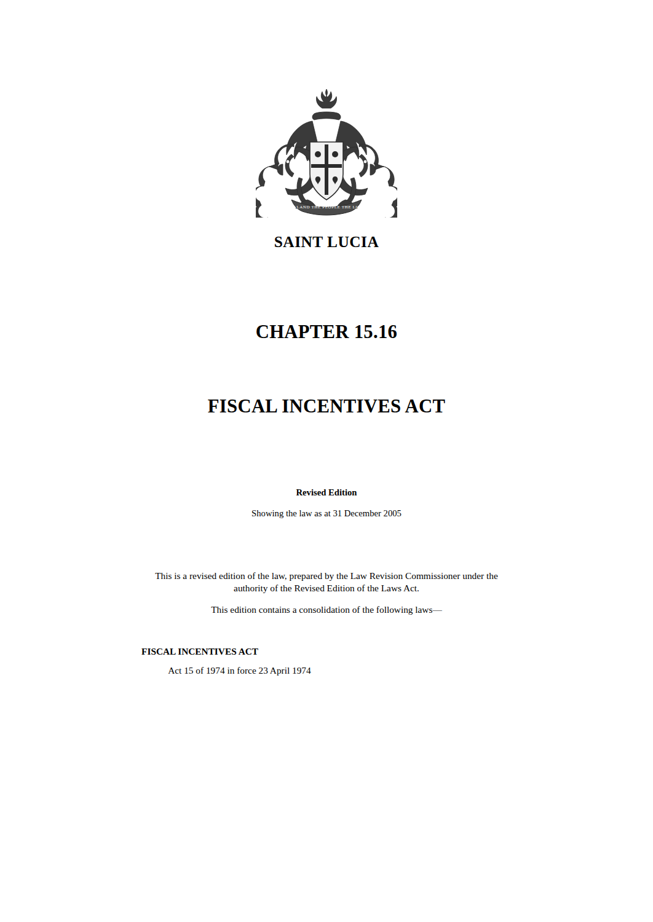Coat of arms of Saint Lucia THE LAND THE PEOPLE THE LIGHT
SAINT LUCIA
CHAPTER 15.16
FISCAL INCENTIVES ACT
Revised Edition
Showing the law as at 31 December 2005
This is a revised edition of the law, prepared by the Law Revision Commissioner under the authority of the Revised Edition of the Laws Act.
This edition contains a consolidation of the following laws—
FISCAL INCENTIVES ACT
Act 15 of 1974 in force 23 April 1974